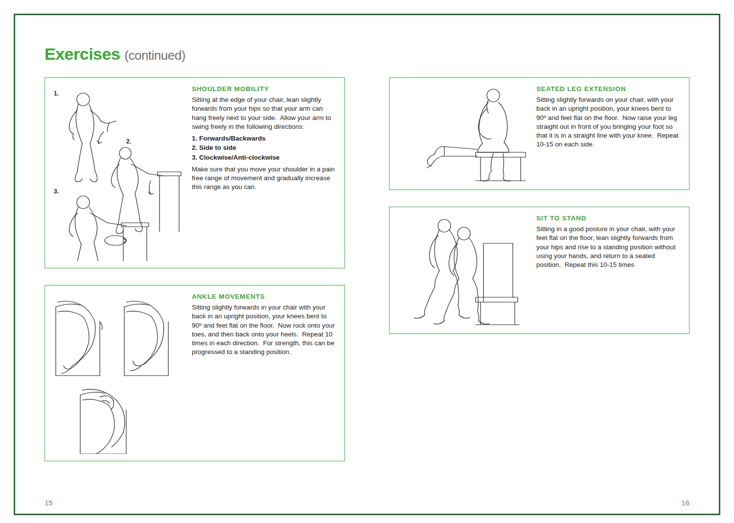Exercises (continued)
1. 2. 3.
Shoulder mobility
Sitting at the edge of your chair, lean slightly forwards from your hips so that your arm can hang freely next to your side. Allow your arm to swing freely in the following directions:
1. Forwards/Backwards
2. Side to side
3. Clockwise/Anti-clockwise
Make sure that you move your shoulder in a pain free range of movement and gradually increase this range as you can.
Ankle movements
Sitting slightly forwards in your chair with your back in an upright position, your knees bent to 90º and feet flat on the floor. Now rock onto your toes, and then back onto your heels. Repeat 10 times in each direction. For strength, this can be progressed to a standing position.
Seated leg extension
Sitting slightly forwards on your chair, with your back in an upright position, your knees bent to 90º and feet flat on the floor. Now raise your leg straight out in front of you bringing your foot so that it is in a straight line with your knee. Repeat 10-15 on each side.
Sit to stand
Sitting in a good posture in your chair, with your feet flat on the floor, lean slightly forwards from your hips and rise to a standing position without using your hands, and return to a seated position. Repeat this 10-15 times
15
16